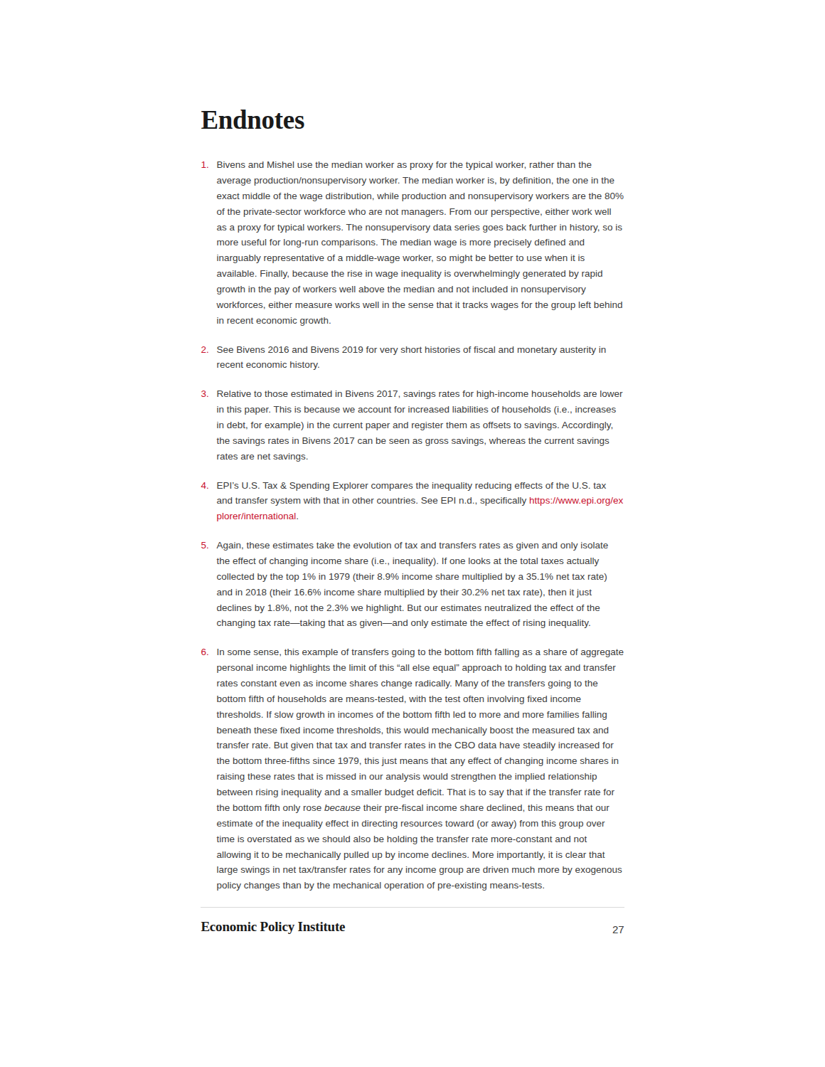Endnotes
Bivens and Mishel use the median worker as proxy for the typical worker, rather than the average production/nonsupervisory worker. The median worker is, by definition, the one in the exact middle of the wage distribution, while production and nonsupervisory workers are the 80% of the private-sector workforce who are not managers. From our perspective, either work well as a proxy for typical workers. The nonsupervisory data series goes back further in history, so is more useful for long-run comparisons. The median wage is more precisely defined and inarguably representative of a middle-wage worker, so might be better to use when it is available. Finally, because the rise in wage inequality is overwhelmingly generated by rapid growth in the pay of workers well above the median and not included in nonsupervisory workforces, either measure works well in the sense that it tracks wages for the group left behind in recent economic growth.
See Bivens 2016 and Bivens 2019 for very short histories of fiscal and monetary austerity in recent economic history.
Relative to those estimated in Bivens 2017, savings rates for high-income households are lower in this paper. This is because we account for increased liabilities of households (i.e., increases in debt, for example) in the current paper and register them as offsets to savings. Accordingly, the savings rates in Bivens 2017 can be seen as gross savings, whereas the current savings rates are net savings.
EPI’s U.S. Tax & Spending Explorer compares the inequality reducing effects of the U.S. tax and transfer system with that in other countries. See EPI n.d., specifically https://www.epi.org/explorer/international.
Again, these estimates take the evolution of tax and transfers rates as given and only isolate the effect of changing income share (i.e., inequality). If one looks at the total taxes actually collected by the top 1% in 1979 (their 8.9% income share multiplied by a 35.1% net tax rate) and in 2018 (their 16.6% income share multiplied by their 30.2% net tax rate), then it just declines by 1.8%, not the 2.3% we highlight. But our estimates neutralized the effect of the changing tax rate—taking that as given—and only estimate the effect of rising inequality.
In some sense, this example of transfers going to the bottom fifth falling as a share of aggregate personal income highlights the limit of this “all else equal” approach to holding tax and transfer rates constant even as income shares change radically. Many of the transfers going to the bottom fifth of households are means-tested, with the test often involving fixed income thresholds. If slow growth in incomes of the bottom fifth led to more and more families falling beneath these fixed income thresholds, this would mechanically boost the measured tax and transfer rate. But given that tax and transfer rates in the CBO data have steadily increased for the bottom three-fifths since 1979, this just means that any effect of changing income shares in raising these rates that is missed in our analysis would strengthen the implied relationship between rising inequality and a smaller budget deficit. That is to say that if the transfer rate for the bottom fifth only rose because their pre-fiscal income share declined, this means that our estimate of the inequality effect in directing resources toward (or away) from this group over time is overstated as we should also be holding the transfer rate more-constant and not allowing it to be mechanically pulled up by income declines. More importantly, it is clear that large swings in net tax/transfer rates for any income group are driven much more by exogenous policy changes than by the mechanical operation of pre-existing means-tests.
Economic Policy Institute
27